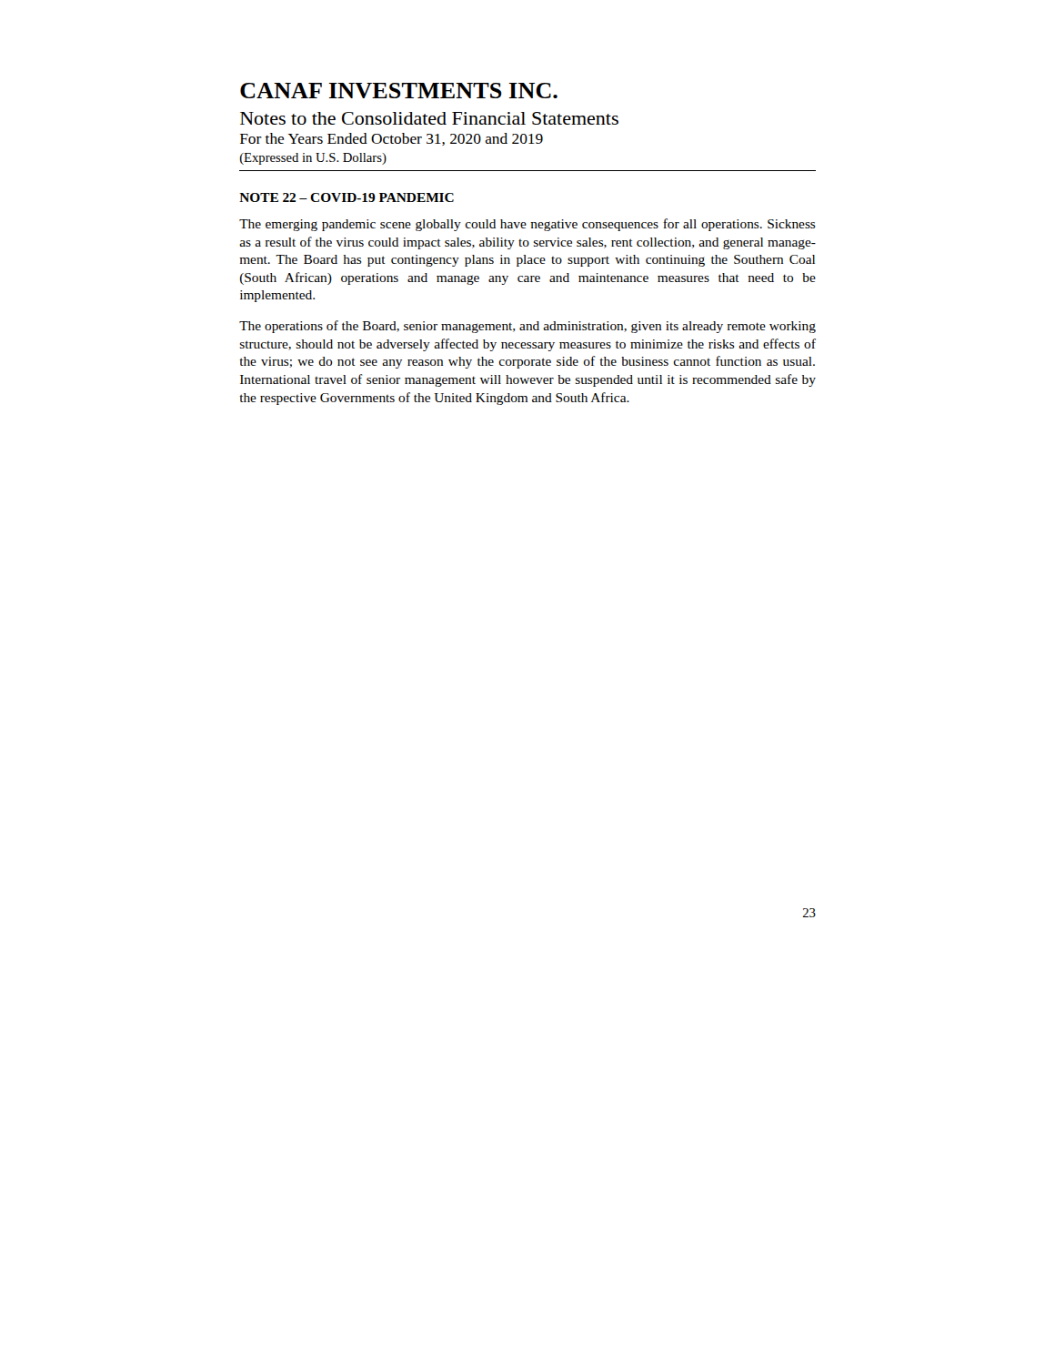CANAF INVESTMENTS INC.
Notes to the Consolidated Financial Statements
For the Years Ended October 31, 2020 and 2019
(Expressed in U.S. Dollars)
NOTE 22 – COVID-19 PANDEMIC
The emerging pandemic scene globally could have negative consequences for all operations. Sickness as a result of the virus could impact sales, ability to service sales, rent collection, and general management. The Board has put contingency plans in place to support with continuing the Southern Coal (South African) operations and manage any care and maintenance measures that need to be implemented.
The operations of the Board, senior management, and administration, given its already remote working structure, should not be adversely affected by necessary measures to minimize the risks and effects of the virus; we do not see any reason why the corporate side of the business cannot function as usual. International travel of senior management will however be suspended until it is recommended safe by the respective Governments of the United Kingdom and South Africa.
23